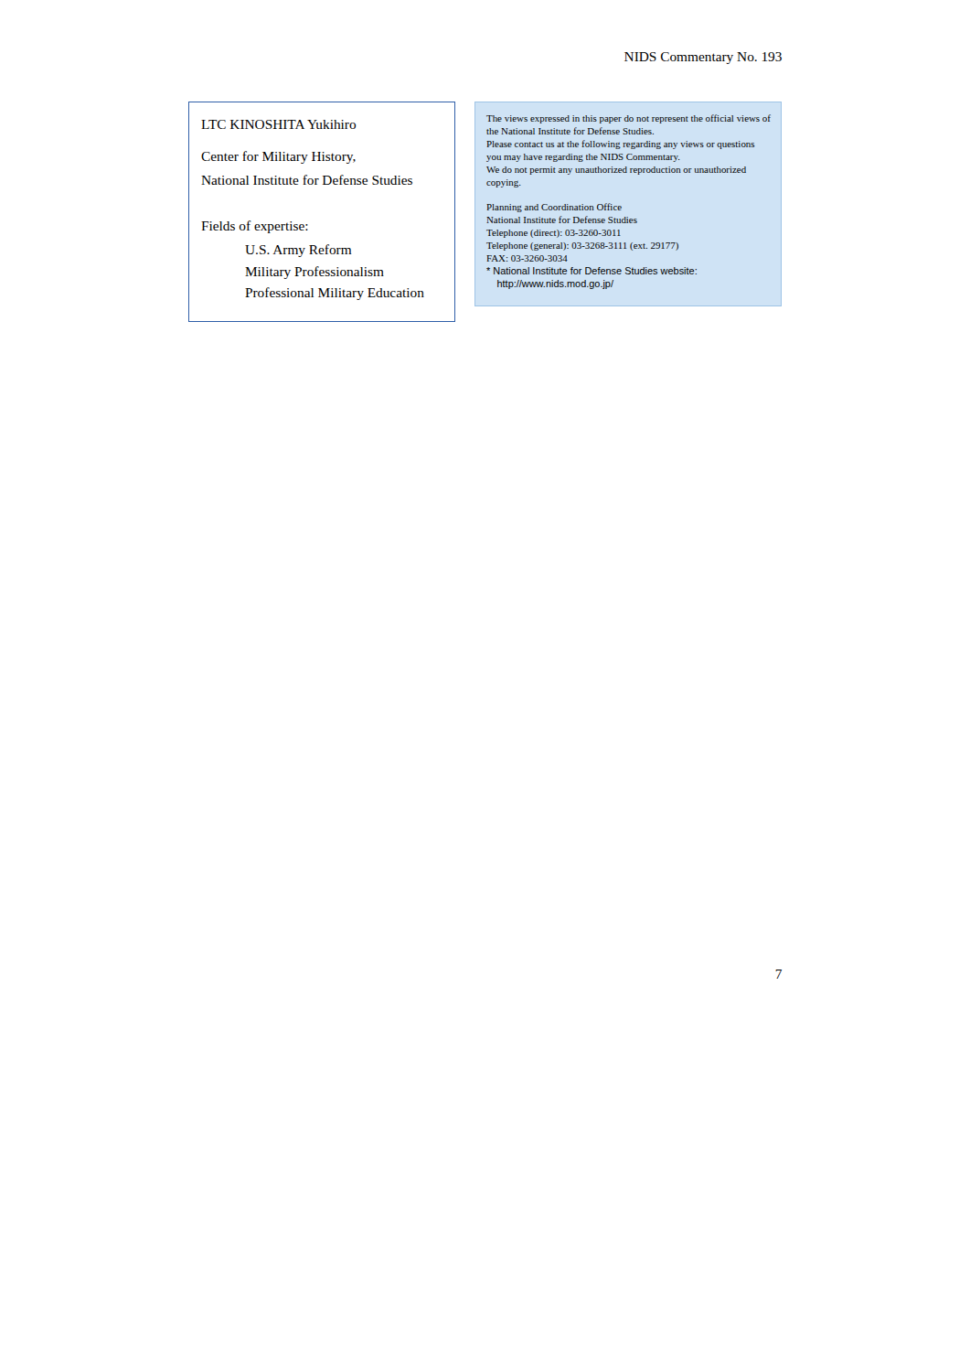NIDS Commentary No. 193
LTC KINOSHITA Yukihiro
Center for Military History,
National Institute for Defense Studies
Fields of expertise:
U.S. Army Reform
Military Professionalism
Professional Military Education
The views expressed in this paper do not represent the official views of the National Institute for Defense Studies.
Please contact us at the following regarding any views or questions you may have regarding the NIDS Commentary.
We do not permit any unauthorized reproduction or unauthorized copying.
Planning and Coordination Office
National Institute for Defense Studies
Telephone (direct): 03-3260-3011
Telephone (general): 03-3268-3111 (ext. 29177)
FAX: 03-3260-3034
* National Institute for Defense Studies website: http://www.nids.mod.go.jp/
7